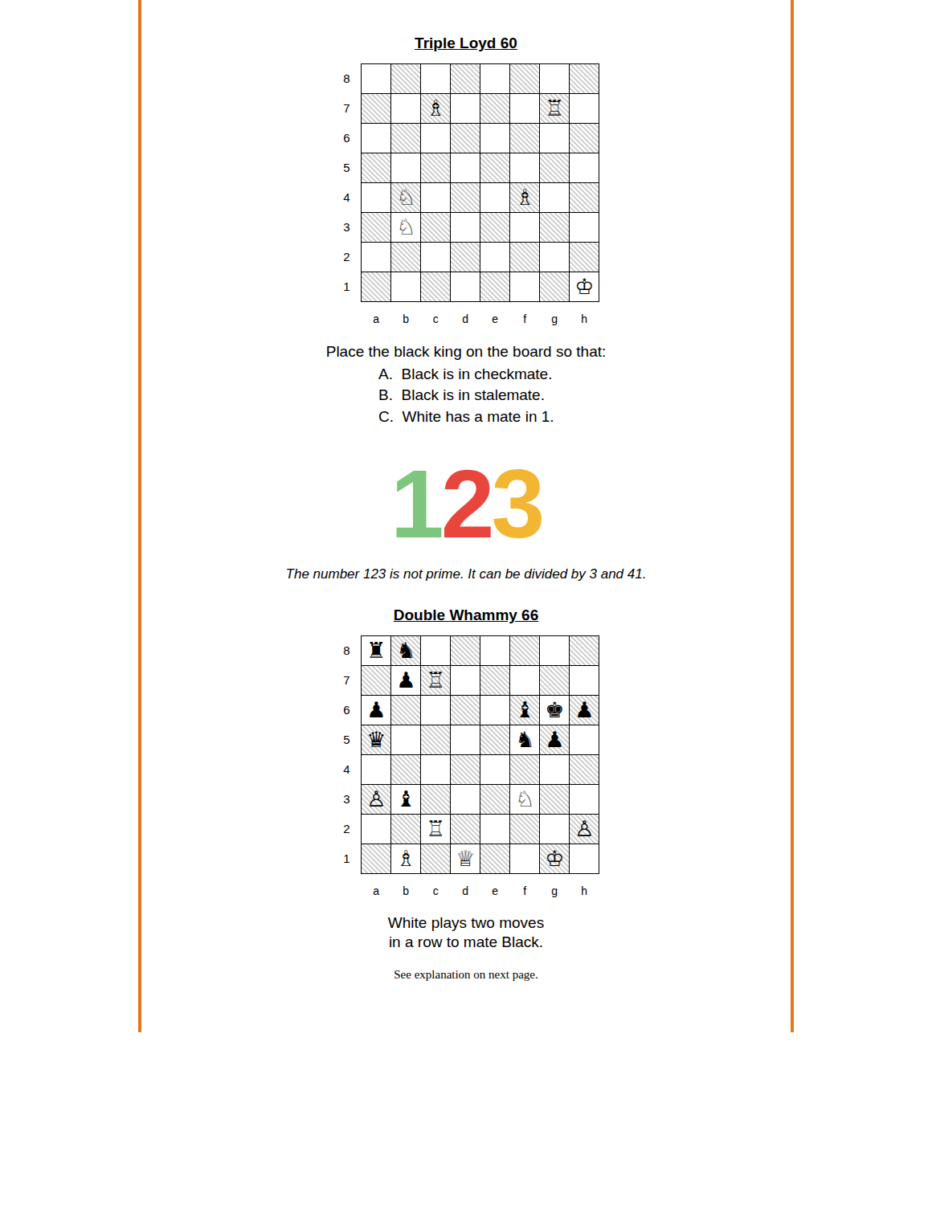Triple Loyd 60
| 8 | | | | | | | | |
| 7 | | | ♗ | | | | ♖ | |
| 6 | | | | | | | | |
| 5 | | | | | | | | |
| 4 | | ♘ | | | | ♗ | | |
| 3 | | ♘ | | | | | | |
| 2 | | | | | | | | |
| 1 | | | | | | | | ♔ |
| | a | b | c | d | e | f | g | h |
Place the black king on the board so that:
A. Black is in checkmate.
B. Black is in stalemate.
C. White has a mate in 1.
123
The number 123 is not prime. It can be divided by 3 and 41.
Double Whammy 66
| 8 | ♜ | ♞ | | | | | | |
| 7 | | ♟ | ♖ | | | | | |
| 6 | ♟ | | | | | ♝ | ♚ | ♟ |
| 5 | ♛ | | | | | ♞ | ♟ | |
| 4 | | | | | | | | |
| 3 | ♙ | ♝ | | | | ♘ | | |
| 2 | | | ♖ | | | | | ♙ |
| 1 | | ♗ | | ♕ | | | ♔ | |
| | a | b | c | d | e | f | g | h |
White plays two moves
in a row to mate Black.
See explanation on next page.